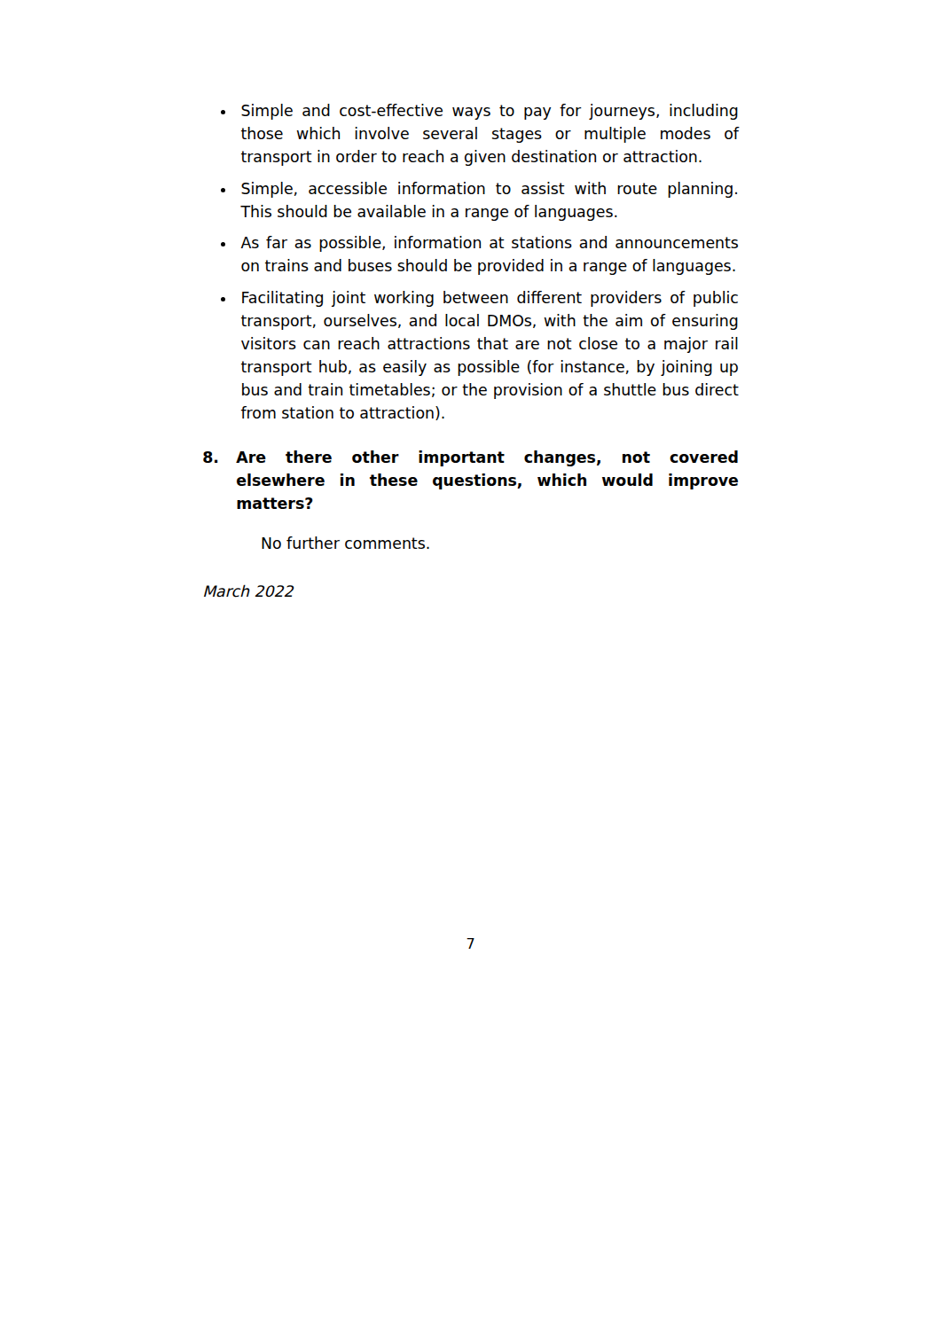Simple and cost-effective ways to pay for journeys, including those which involve several stages or multiple modes of transport in order to reach a given destination or attraction.
Simple, accessible information to assist with route planning. This should be available in a range of languages.
As far as possible, information at stations and announcements on trains and buses should be provided in a range of languages.
Facilitating joint working between different providers of public transport, ourselves, and local DMOs, with the aim of ensuring visitors can reach attractions that are not close to a major rail transport hub, as easily as possible (for instance, by joining up bus and train timetables; or the provision of a shuttle bus direct from station to attraction).
Are there other important changes, not covered elsewhere in these questions, which would improve matters?
No further comments.
March 2022
7